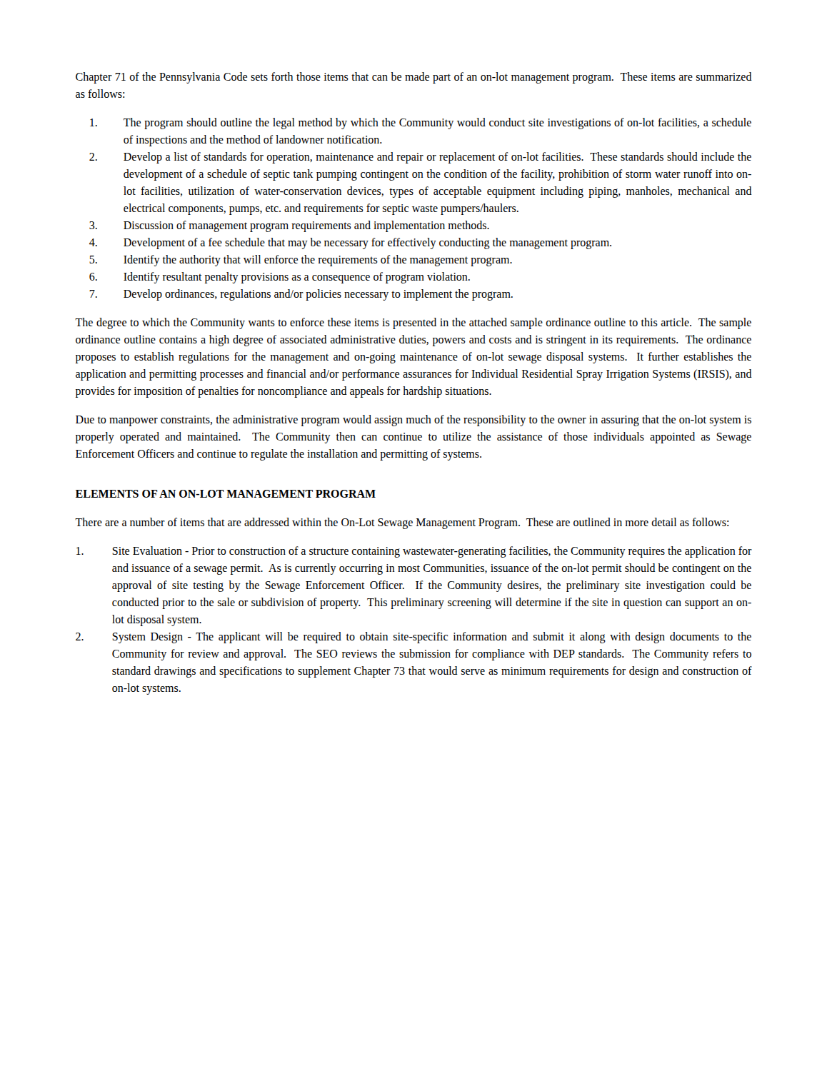Chapter 71 of the Pennsylvania Code sets forth those items that can be made part of an on-lot management program. These items are summarized as follows:
1. The program should outline the legal method by which the Community would conduct site investigations of on-lot facilities, a schedule of inspections and the method of landowner notification.
2. Develop a list of standards for operation, maintenance and repair or replacement of on-lot facilities. These standards should include the development of a schedule of septic tank pumping contingent on the condition of the facility, prohibition of storm water runoff into on-lot facilities, utilization of water-conservation devices, types of acceptable equipment including piping, manholes, mechanical and electrical components, pumps, etc. and requirements for septic waste pumpers/haulers.
3. Discussion of management program requirements and implementation methods.
4. Development of a fee schedule that may be necessary for effectively conducting the management program.
5. Identify the authority that will enforce the requirements of the management program.
6. Identify resultant penalty provisions as a consequence of program violation.
7. Develop ordinances, regulations and/or policies necessary to implement the program.
The degree to which the Community wants to enforce these items is presented in the attached sample ordinance outline to this article. The sample ordinance outline contains a high degree of associated administrative duties, powers and costs and is stringent in its requirements. The ordinance proposes to establish regulations for the management and on-going maintenance of on-lot sewage disposal systems. It further establishes the application and permitting processes and financial and/or performance assurances for Individual Residential Spray Irrigation Systems (IRSIS), and provides for imposition of penalties for noncompliance and appeals for hardship situations.
Due to manpower constraints, the administrative program would assign much of the responsibility to the owner in assuring that the on-lot system is properly operated and maintained. The Community then can continue to utilize the assistance of those individuals appointed as Sewage Enforcement Officers and continue to regulate the installation and permitting of systems.
ELEMENTS OF AN ON-LOT MANAGEMENT PROGRAM
There are a number of items that are addressed within the On-Lot Sewage Management Program. These are outlined in more detail as follows:
1. Site Evaluation - Prior to construction of a structure containing wastewater-generating facilities, the Community requires the application for and issuance of a sewage permit. As is currently occurring in most Communities, issuance of the on-lot permit should be contingent on the approval of site testing by the Sewage Enforcement Officer. If the Community desires, the preliminary site investigation could be conducted prior to the sale or subdivision of property. This preliminary screening will determine if the site in question can support an on-lot disposal system.
2. System Design - The applicant will be required to obtain site-specific information and submit it along with design documents to the Community for review and approval. The SEO reviews the submission for compliance with DEP standards. The Community refers to standard drawings and specifications to supplement Chapter 73 that would serve as minimum requirements for design and construction of on-lot systems.